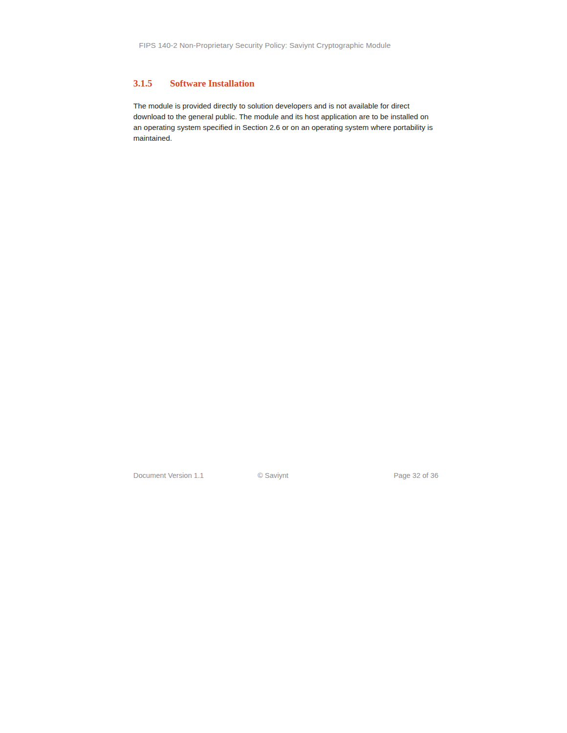FIPS 140-2 Non-Proprietary Security Policy: Saviynt Cryptographic Module
3.1.5 Software Installation
The module is provided directly to solution developers and is not available for direct download to the general public. The module and its host application are to be installed on an operating system specified in Section 2.6 or on an operating system where portability is maintained.
Document Version 1.1
© Saviynt
Page 32 of 36